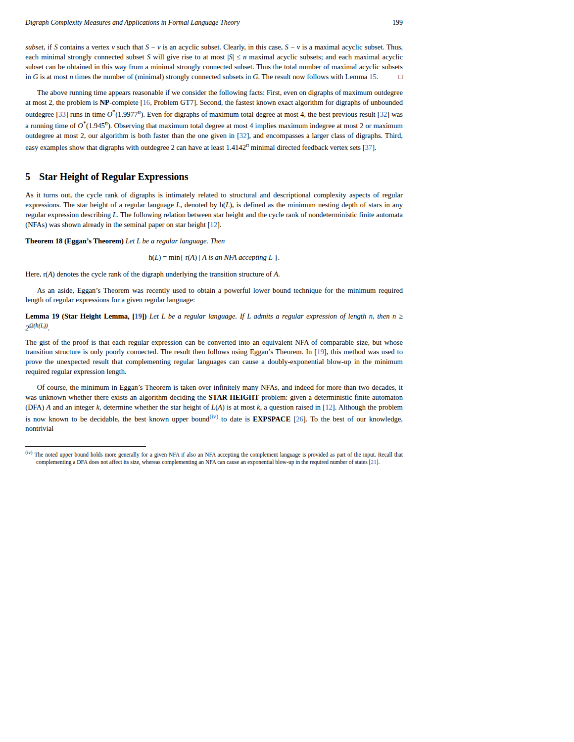Digraph Complexity Measures and Applications in Formal Language Theory 199
subset, if S contains a vertex v such that S − v is an acyclic subset. Clearly, in this case, S − v is a maximal acyclic subset. Thus, each minimal strongly connected subset S will give rise to at most |S| ≤ n maximal acyclic subsets; and each maximal acyclic subset can be obtained in this way from a minimal strongly connected subset. Thus the total number of maximal acyclic subsets in G is at most n times the number of (minimal) strongly connected subsets in G. The result now follows with Lemma 15. □
The above running time appears reasonable if we consider the following facts: First, even on digraphs of maximum outdegree at most 2, the problem is NP-complete [16, Problem GT7]. Second, the fastest known exact algorithm for digraphs of unbounded outdegree [33] runs in time O*(1.9977n). Even for digraphs of maximum total degree at most 4, the best previous result [32] was a running time of O*(1.945n). Observing that maximum total degree at most 4 implies maximum indegree at most 2 or maximum outdegree at most 2, our algorithm is both faster than the one given in [32], and encompasses a larger class of digraphs. Third, easy examples show that digraphs with outdegree 2 can have at least 1.4142n minimal directed feedback vertex sets [37].
5 Star Height of Regular Expressions
As it turns out, the cycle rank of digraphs is intimately related to structural and descriptional complexity aspects of regular expressions. The star height of a regular language L, denoted by h(L), is defined as the minimum nesting depth of stars in any regular expression describing L. The following relation between star height and the cycle rank of nondeterministic finite automata (NFAs) was shown already in the seminal paper on star height [12].
Theorem 18 (Eggan’s Theorem) Let L be a regular language. Then
h(L) = min{ r(A) | A is an NFA accepting L }.
Here, r(A) denotes the cycle rank of the digraph underlying the transition structure of A.
As an aside, Eggan’s Theorem was recently used to obtain a powerful lower bound technique for the minimum required length of regular expressions for a given regular language:
Lemma 19 (Star Height Lemma, [19]) Let L be a regular language. If L admits a regular expression of length n, then n ≥ 2Ω(h(L)).
The gist of the proof is that each regular expression can be converted into an equivalent NFA of comparable size, but whose transition structure is only poorly connected. The result then follows using Eggan’s Theorem. In [19], this method was used to prove the unexpected result that complementing regular languages can cause a doubly-exponential blow-up in the minimum required regular expression length.
Of course, the minimum in Eggan’s Theorem is taken over infinitely many NFAs, and indeed for more than two decades, it was unknown whether there exists an algorithm deciding the STAR HEIGHT problem: given a deterministic finite automaton (DFA) A and an integer k, determine whether the star height of L(A) is at most k, a question raised in [12]. Although the problem is now known to be decidable, the best known upper bound(iv) to date is EXPSPACE [26]. To the best of our knowledge, nontrivial
(iv) The noted upper bound holds more generally for a given NFA if also an NFA accepting the complement language is provided as part of the input. Recall that complementing a DFA does not affect its size, whereas complementing an NFA can cause an exponential blow-up in the required number of states [21].